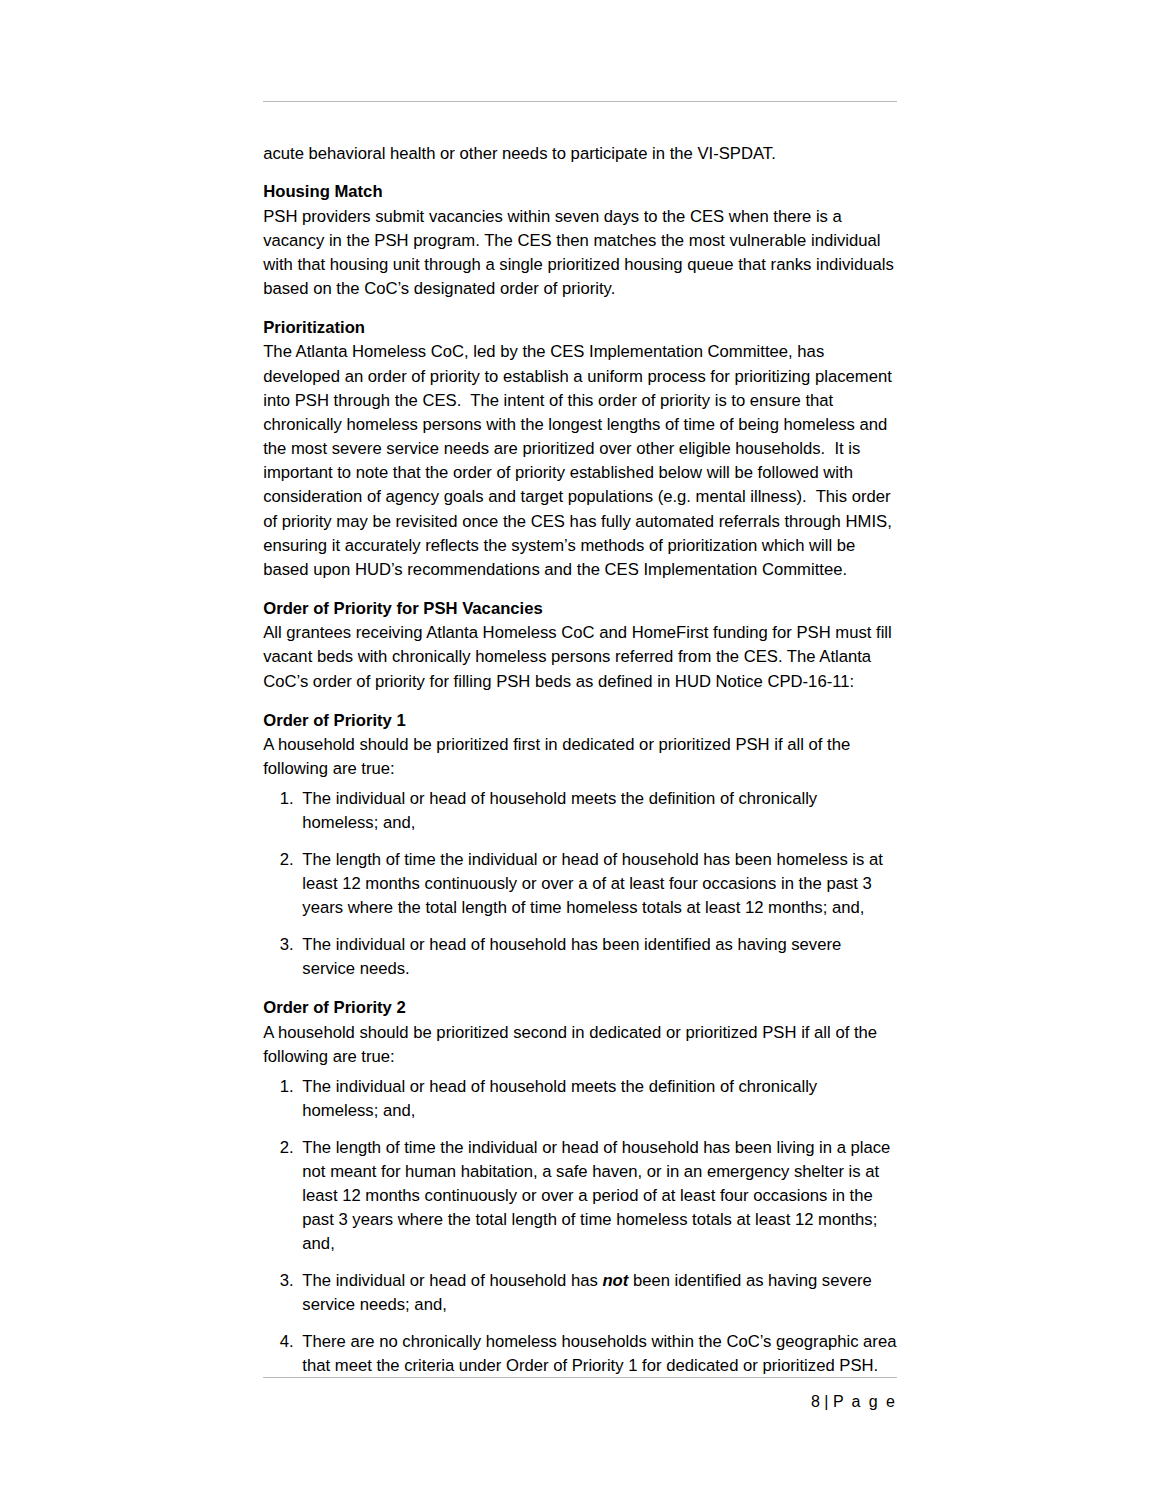acute behavioral health or other needs to participate in the VI-SPDAT.
Housing Match
PSH providers submit vacancies within seven days to the CES when there is a vacancy in the PSH program. The CES then matches the most vulnerable individual with that housing unit through a single prioritized housing queue that ranks individuals based on the CoC’s designated order of priority.
Prioritization
The Atlanta Homeless CoC, led by the CES Implementation Committee, has developed an order of priority to establish a uniform process for prioritizing placement into PSH through the CES. The intent of this order of priority is to ensure that chronically homeless persons with the longest lengths of time of being homeless and the most severe service needs are prioritized over other eligible households. It is important to note that the order of priority established below will be followed with consideration of agency goals and target populations (e.g. mental illness). This order of priority may be revisited once the CES has fully automated referrals through HMIS, ensuring it accurately reflects the system’s methods of prioritization which will be based upon HUD’s recommendations and the CES Implementation Committee.
Order of Priority for PSH Vacancies
All grantees receiving Atlanta Homeless CoC and HomeFirst funding for PSH must fill vacant beds with chronically homeless persons referred from the CES. The Atlanta CoC’s order of priority for filling PSH beds as defined in HUD Notice CPD-16-11:
Order of Priority 1
A household should be prioritized first in dedicated or prioritized PSH if all of the following are true:
The individual or head of household meets the definition of chronically homeless; and,
The length of time the individual or head of household has been homeless is at least 12 months continuously or over a of at least four occasions in the past 3 years where the total length of time homeless totals at least 12 months; and,
The individual or head of household has been identified as having severe service needs.
Order of Priority 2
A household should be prioritized second in dedicated or prioritized PSH if all of the following are true:
The individual or head of household meets the definition of chronically homeless; and,
The length of time the individual or head of household has been living in a place not meant for human habitation, a safe haven, or in an emergency shelter is at least 12 months continuously or over a period of at least four occasions in the past 3 years where the total length of time homeless totals at least 12 months; and,
The individual or head of household has not been identified as having severe service needs; and,
There are no chronically homeless households within the CoC’s geographic area that meet the criteria under Order of Priority 1 for dedicated or prioritized PSH.
8 | P a g e